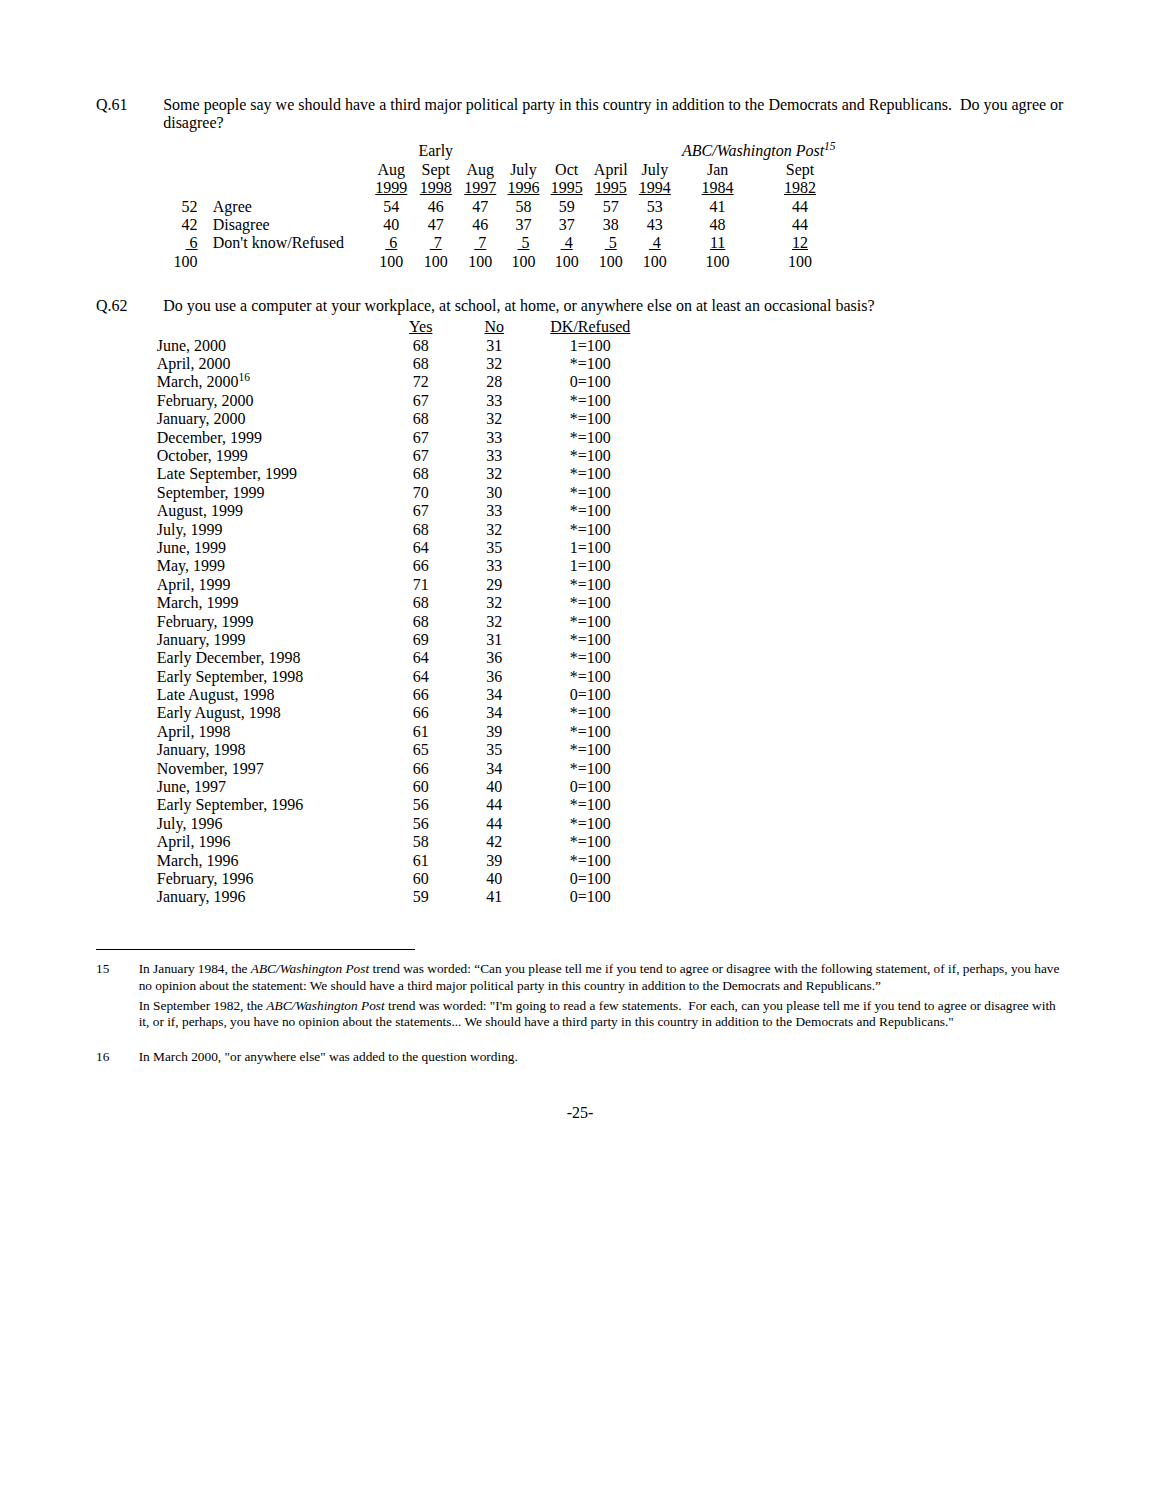Q.61
Some people say we should have a third major political party in this country in addition to the Democrats and Republicans. Do you agree or disagree?
| | | | Early | | | | | | ABC/Washington Post 15 |
| | | Aug | Sept | Aug | July | Oct | April | July | Jan | Sept |
| | | 1999 | 1998 | 1997 | 1996 | 1995 | 1995 | 1994 | 1984 | 1982 |
| 52 | Agree | 54 | 46 | 47 | 58 | 59 | 57 | 53 | 41 | 44 |
| 42 | Disagree | 40 | 47 | 46 | 37 | 37 | 38 | 43 | 48 | 44 |
| 6 | Don't know/Refused | 6 | 7 | 7 | 5 | 4 | 5 | 4 | 11 | 12 |
| 100 | | 100 | 100 | 100 | 100 | 100 | 100 | 100 | 100 | 100 |
Q.62
Do you use a computer at your workplace, at school, at home, or anywhere else on at least an occasional basis?
| | Yes | No | DK/Refused |
| June, 2000 | 68 | 31 | 1=100 |
| April, 2000 | 68 | 32 | *=100 |
| March, 2000 16 | 72 | 28 | 0=100 |
| February, 2000 | 67 | 33 | *=100 |
| January, 2000 | 68 | 32 | *=100 |
| December, 1999 | 67 | 33 | *=100 |
| October, 1999 | 67 | 33 | *=100 |
| Late September, 1999 | 68 | 32 | *=100 |
| September, 1999 | 70 | 30 | *=100 |
| August, 1999 | 67 | 33 | *=100 |
| July, 1999 | 68 | 32 | *=100 |
| June, 1999 | 64 | 35 | 1=100 |
| May, 1999 | 66 | 33 | 1=100 |
| April, 1999 | 71 | 29 | *=100 |
| March, 1999 | 68 | 32 | *=100 |
| February, 1999 | 68 | 32 | *=100 |
| January, 1999 | 69 | 31 | *=100 |
| Early December, 1998 | 64 | 36 | *=100 |
| Early September, 1998 | 64 | 36 | *=100 |
| Late August, 1998 | 66 | 34 | 0=100 |
| Early August, 1998 | 66 | 34 | *=100 |
| April, 1998 | 61 | 39 | *=100 |
| January, 1998 | 65 | 35 | *=100 |
| November, 1997 | 66 | 34 | *=100 |
| June, 1997 | 60 | 40 | 0=100 |
| Early September, 1996 | 56 | 44 | *=100 |
| July, 1996 | 56 | 44 | *=100 |
| April, 1996 | 58 | 42 | *=100 |
| March, 1996 | 61 | 39 | *=100 |
| February, 1996 | 60 | 40 | 0=100 |
| January, 1996 | 59 | 41 | 0=100 |
15
In January 1984, the ABC/Washington Post trend was worded: “Can you please tell me if you tend to agree or disagree with the following statement, of if, perhaps, you have no opinion about the statement: We should have a third major political party in this country in addition to the Democrats and Republicans.”
In September 1982, the ABC/Washington Post trend was worded: "I'm going to read a few statements. For each, can you please tell me if you tend to agree or disagree with it, or if, perhaps, you have no opinion about the statements... We should have a third party in this country in addition to the Democrats and Republicans."
16
In March 2000, "or anywhere else" was added to the question wording.
-25-